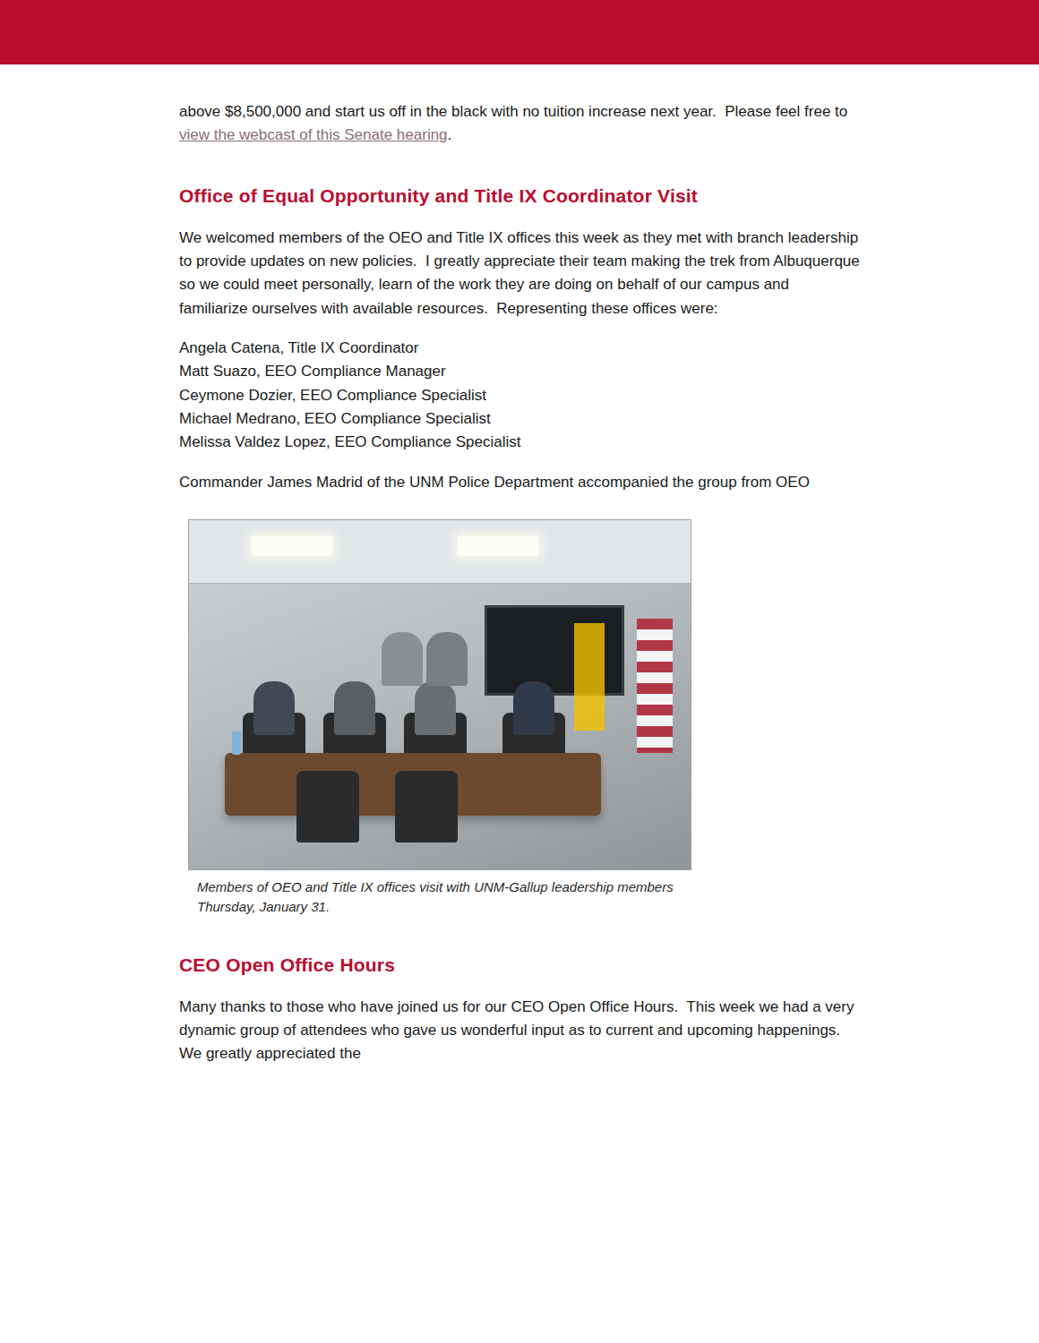above $8,500,000 and start us off in the black with no tuition increase next year. Please feel free to view the webcast of this Senate hearing.
Office of Equal Opportunity and Title IX Coordinator Visit
We welcomed members of the OEO and Title IX offices this week as they met with branch leadership to provide updates on new policies. I greatly appreciate their team making the trek from Albuquerque so we could meet personally, learn of the work they are doing on behalf of our campus and familiarize ourselves with available resources. Representing these offices were:
Angela Catena, Title IX Coordinator
Matt Suazo, EEO Compliance Manager
Ceymone Dozier, EEO Compliance Specialist
Michael Medrano, EEO Compliance Specialist
Melissa Valdez Lopez, EEO Compliance Specialist
Commander James Madrid of the UNM Police Department accompanied the group from OEO
Members of OEO and Title IX offices visit with UNM-Gallup leadership members Thursday, January 31.
CEO Open Office Hours
Many thanks to those who have joined us for our CEO Open Office Hours. This week we had a very dynamic group of attendees who gave us wonderful input as to current and upcoming happenings. We greatly appreciated the